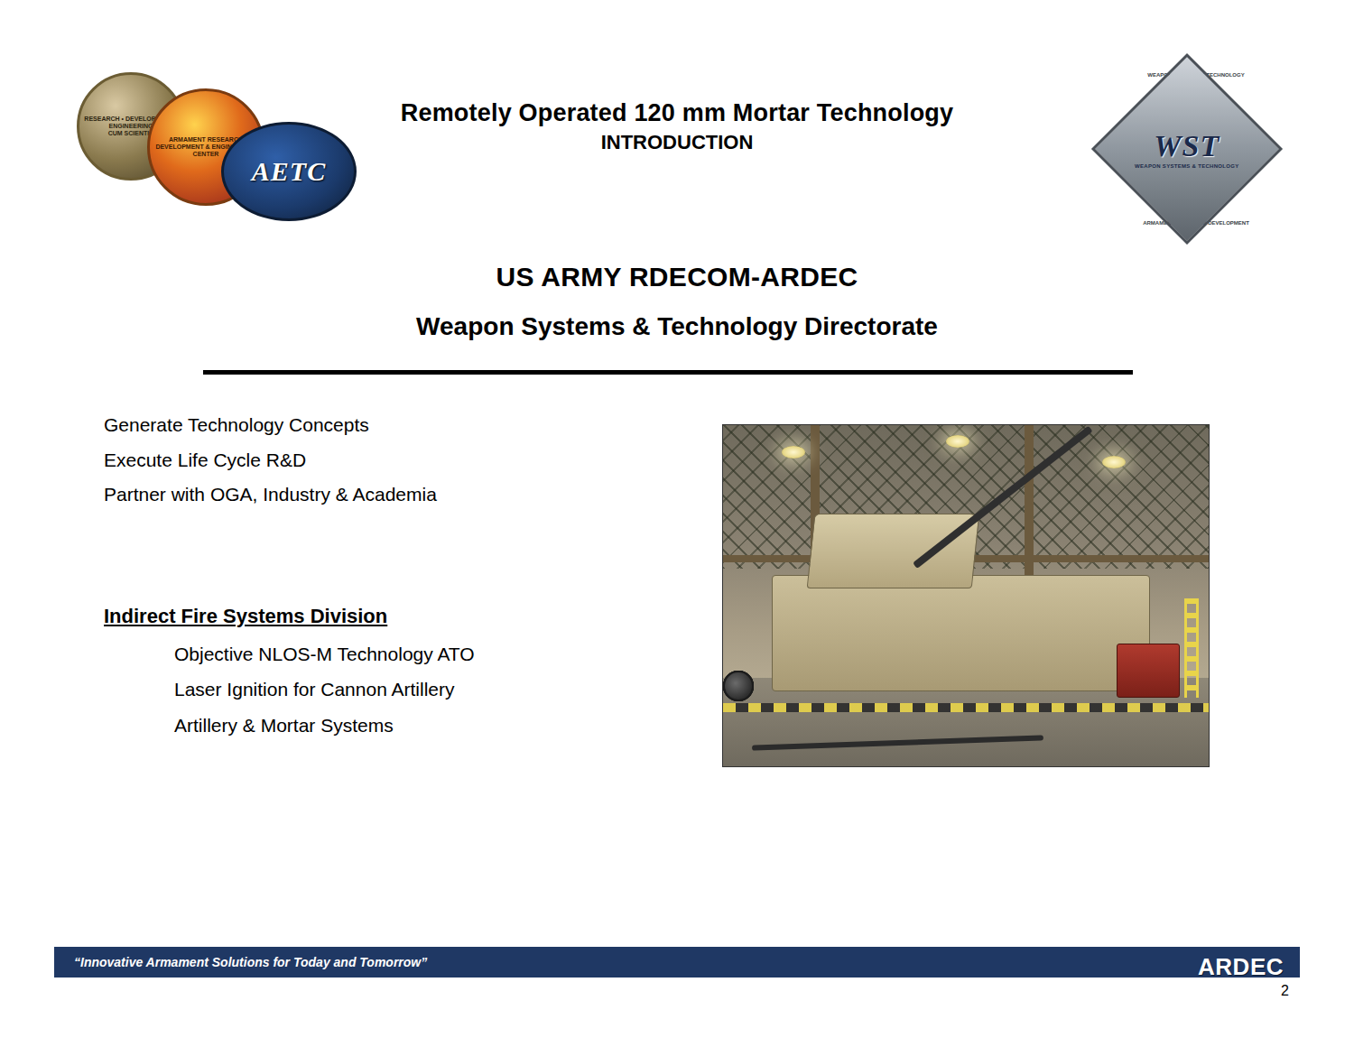RESEARCH • DEVELOPMENT • ENGINEERING
CUM SCIENTIA
ARMAMENT RESEARCH DEVELOPMENT & ENGINEERING CENTER
AETC
WEAPON SYSTEMS & TECHNOLOGY ARMAMENT RESEARCH DEVELOPMENT
WST
WEAPON SYSTEMS & TECHNOLOGY
Remotely Operated 120 mm Mortar Technology
INTRODUCTION
US ARMY RDECOM-ARDEC
Weapon Systems & Technology Directorate
Generate Technology Concepts
Execute Life Cycle R&D
Partner with OGA, Industry & Academia
Indirect Fire Systems Division
Objective NLOS-M Technology ATO
Laser Ignition for Cannon Artillery
Artillery & Mortar Systems
“Innovative Armament Solutions for Today and Tomorrow”
ARDEC
2